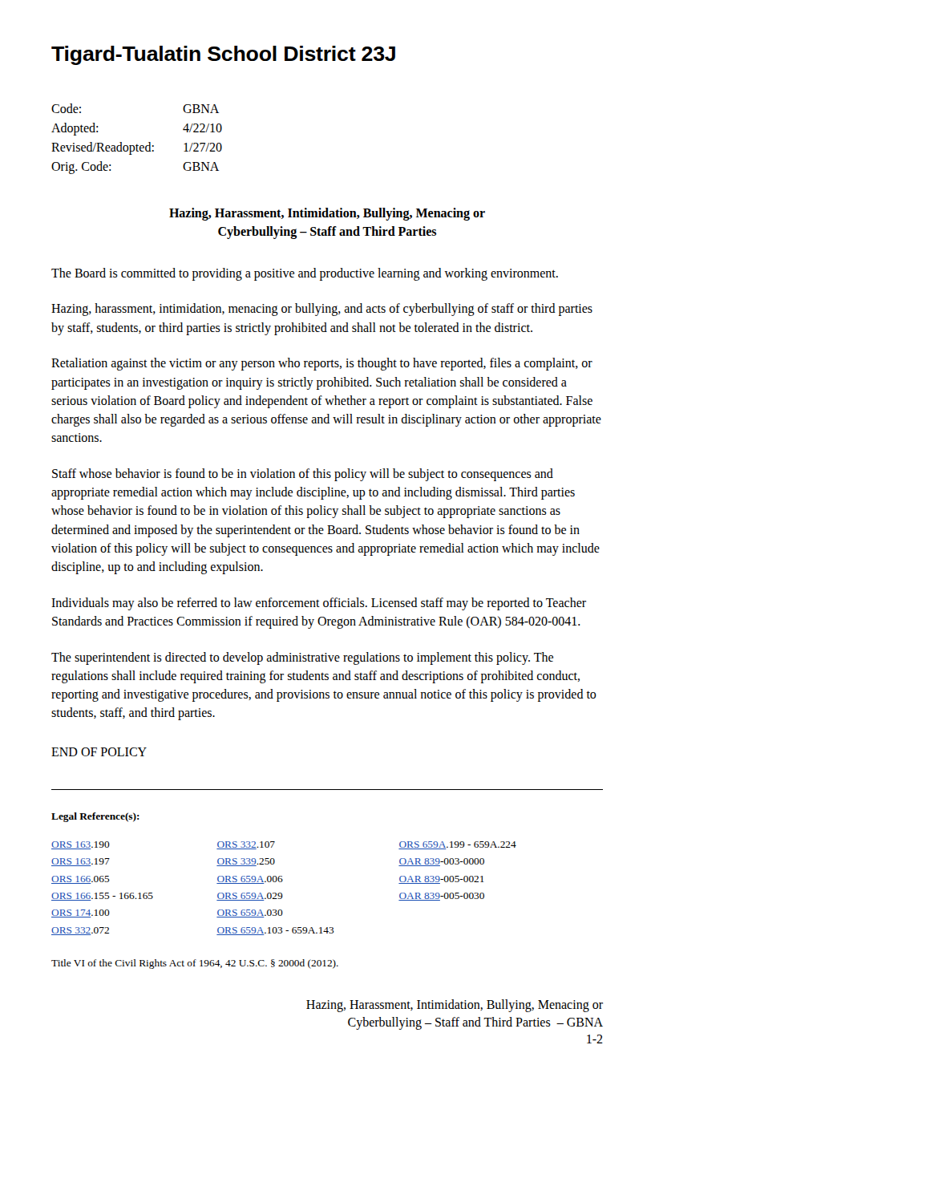Tigard-Tualatin School District 23J
| Code: | GBNA |
| Adopted: | 4/22/10 |
| Revised/Readopted: | 1/27/20 |
| Orig. Code: | GBNA |
Hazing, Harassment, Intimidation, Bullying, Menacing or
Cyberbullying – Staff and Third Parties
The Board is committed to providing a positive and productive learning and working environment.
Hazing, harassment, intimidation, menacing or bullying, and acts of cyberbullying of staff or third parties by staff, students, or third parties is strictly prohibited and shall not be tolerated in the district.
Retaliation against the victim or any person who reports, is thought to have reported, files a complaint, or participates in an investigation or inquiry is strictly prohibited. Such retaliation shall be considered a serious violation of Board policy and independent of whether a report or complaint is substantiated. False charges shall also be regarded as a serious offense and will result in disciplinary action or other appropriate sanctions.
Staff whose behavior is found to be in violation of this policy will be subject to consequences and appropriate remedial action which may include discipline, up to and including dismissal. Third parties whose behavior is found to be in violation of this policy shall be subject to appropriate sanctions as determined and imposed by the superintendent or the Board. Students whose behavior is found to be in violation of this policy will be subject to consequences and appropriate remedial action which may include discipline, up to and including expulsion.
Individuals may also be referred to law enforcement officials. Licensed staff may be reported to Teacher Standards and Practices Commission if required by Oregon Administrative Rule (OAR) 584-020-0041.
The superintendent is directed to develop administrative regulations to implement this policy. The regulations shall include required training for students and staff and descriptions of prohibited conduct, reporting and investigative procedures, and provisions to ensure annual notice of this policy is provided to students, staff, and third parties.
END OF POLICY
Legal Reference(s):
| ORS 163 .190 | ORS 332 .107 | ORS 659A .199 - 659A.224 |
| ORS 163 .197 | ORS 339 .250 | OAR 839 -003-0000 |
| ORS 166 .065 | ORS 659A .006 | OAR 839 -005-0021 |
| ORS 166 .155 - 166.165 | ORS 659A .029 | OAR 839 -005-0030 |
| ORS 174 .100 | ORS 659A .030 | |
| ORS 332 .072 | ORS 659A .103 - 659A.143 | |
Title VI of the Civil Rights Act of 1964, 42 U.S.C. § 2000d (2012).
Hazing, Harassment, Intimidation, Bullying, Menacing or
Cyberbullying – Staff and Third Parties – GBNA
1-2